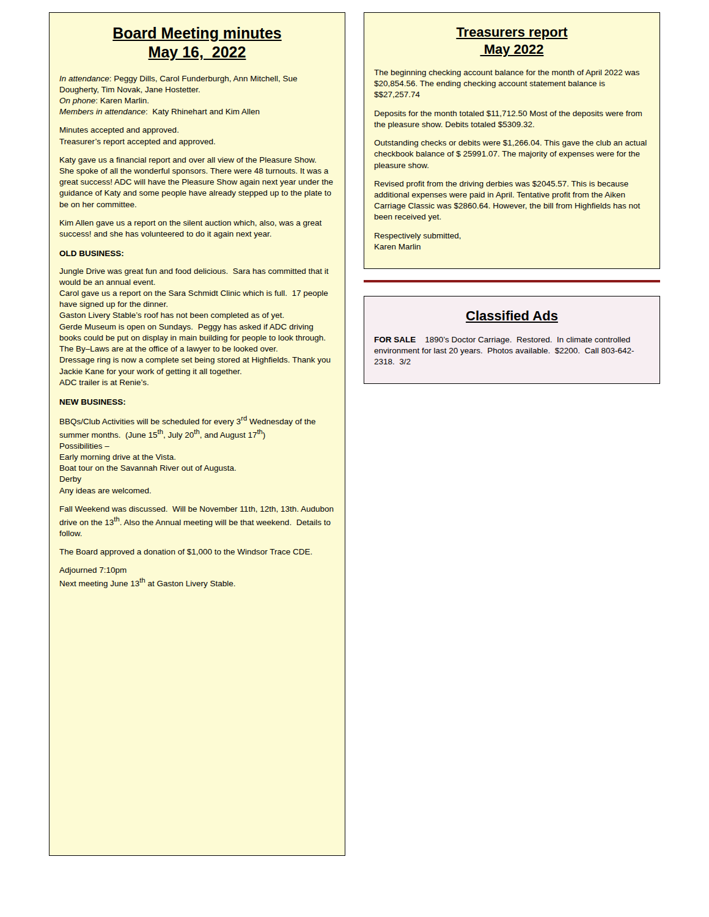Board Meeting minutes
May 16, 2022
In attendance: Peggy Dills, Carol Funderburgh, Ann Mitchell, Sue Dougherty, Tim Novak, Jane Hostetter.
On phone: Karen Marlin.
Members in attendance: Katy Rhinehart and Kim Allen
Minutes accepted and approved.
Treasurer’s report accepted and approved.
Katy gave us a financial report and over all view of the Pleasure Show. She spoke of all the wonderful sponsors. There were 48 turnouts. It was a great success! ADC will have the Pleasure Show again next year under the guidance of Katy and some people have already stepped up to the plate to be on her committee.
Kim Allen gave us a report on the silent auction which, also, was a great success! and she has volunteered to do it again next year.
OLD BUSINESS:
Jungle Drive was great fun and food delicious. Sara has committed that it would be an annual event.
Carol gave us a report on the Sara Schmidt Clinic which is full. 17 people have signed up for the dinner.
Gaston Livery Stable’s roof has not been completed as of yet.
Gerde Museum is open on Sundays. Peggy has asked if ADC driving books could be put on display in main building for people to look through.
The By–Laws are at the office of a lawyer to be looked over.
Dressage ring is now a complete set being stored at Highfields. Thank you Jackie Kane for your work of getting it all together.
ADC trailer is at Renie’s.
NEW BUSINESS:
BBQs/Club Activities will be scheduled for every 3rd Wednesday of the summer months. (June 15th, July 20th, and August 17th)
Possibilities –
Early morning drive at the Vista.
Boat tour on the Savannah River out of Augusta.
Derby
Any ideas are welcomed.
Fall Weekend was discussed. Will be November 11th, 12th, 13th. Audubon drive on the 13th. Also the Annual meeting will be that weekend. Details to follow.
The Board approved a donation of $1,000 to the Windsor Trace CDE.
Adjourned 7:10pm
Next meeting June 13th at Gaston Livery Stable.
Treasurers report
May 2022
The beginning checking account balance for the month of April 2022 was $20,854.56. The ending checking account statement balance is $$27,257.74
Deposits for the month totaled $11,712.50 Most of the deposits were from the pleasure show. Debits totaled $5309.32.
Outstanding checks or debits were $1,266.04. This gave the club an actual checkbook balance of $ 25991.07. The majority of expenses were for the pleasure show.
Revised profit from the driving derbies was $2045.57. This is because additional expenses were paid in April. Tentative profit from the Aiken Carriage Classic was $2860.64. However, the bill from Highfields has not been received yet.
Respectively submitted,
Karen Marlin
Classified Ads
FOR SALE 1890’s Doctor Carriage. Restored. In climate controlled environment for last 20 years. Photos available. $2200. Call 803-642-2318. 3/2